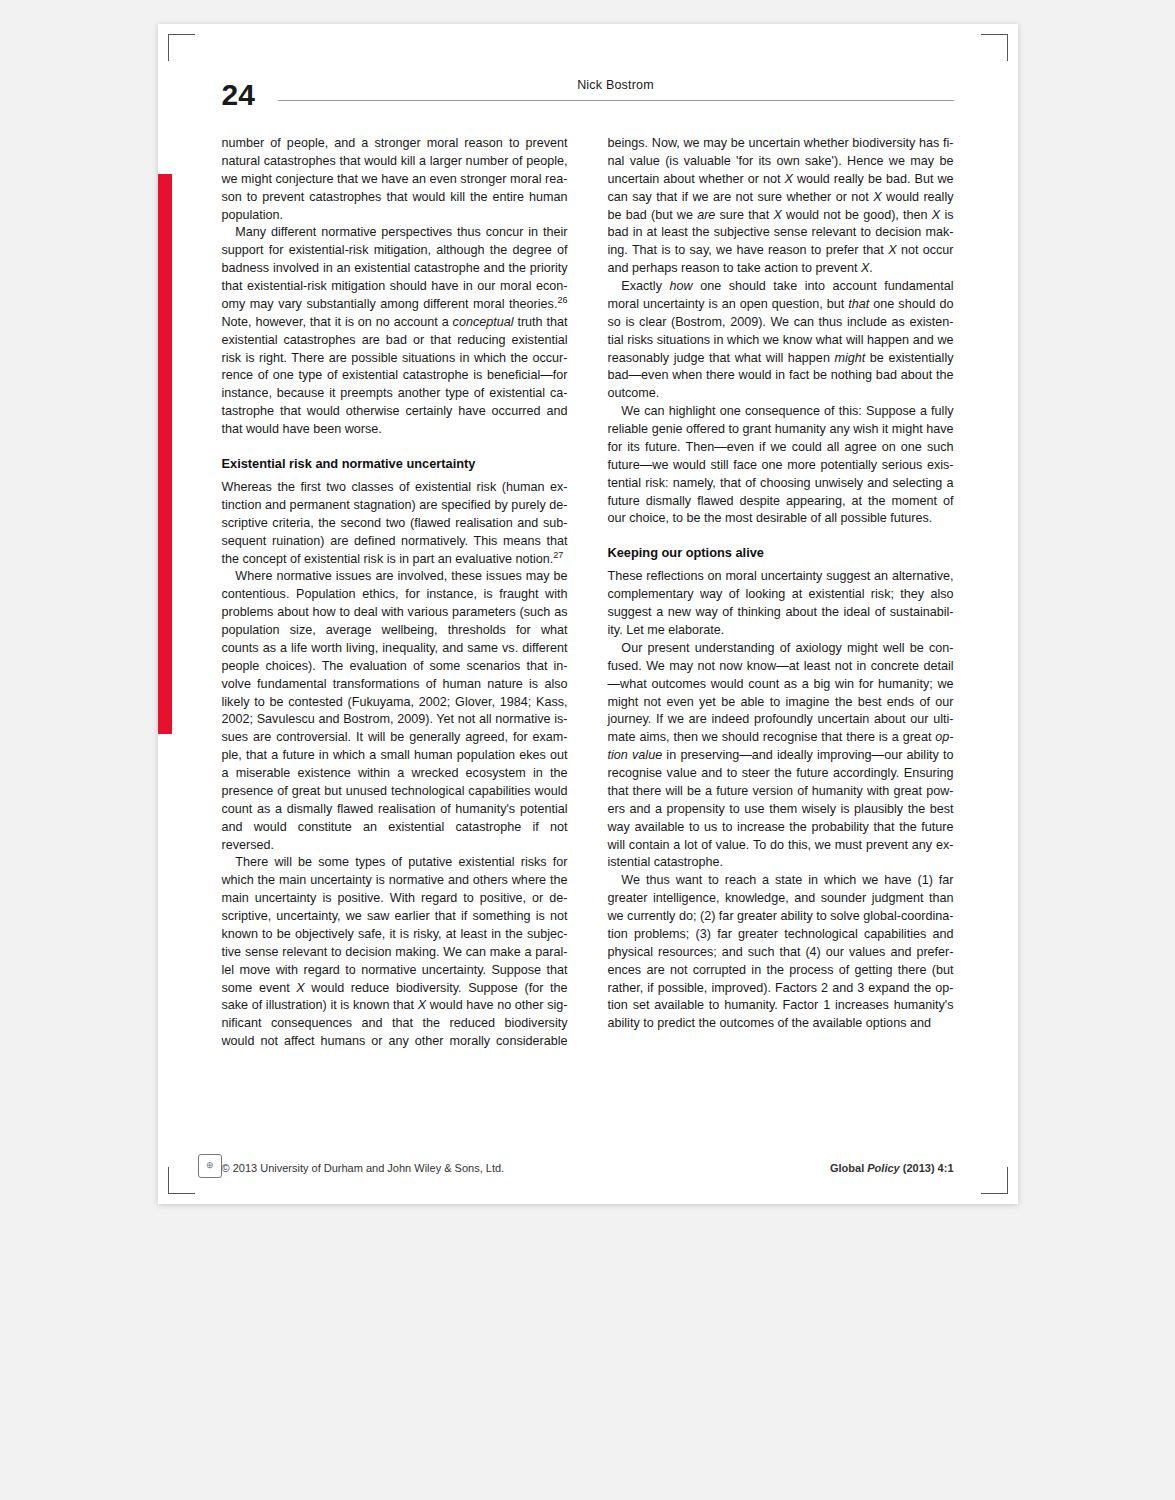24
Nick Bostrom
number of people, and a stronger moral reason to prevent natural catastrophes that would kill a larger number of people, we might conjecture that we have an even stronger moral reason to prevent catastrophes that would kill the entire human population.
Many different normative perspectives thus concur in their support for existential-risk mitigation, although the degree of badness involved in an existential catastrophe and the priority that existential-risk mitigation should have in our moral economy may vary substantially among different moral theories.26 Note, however, that it is on no account a conceptual truth that existential catastrophes are bad or that reducing existential risk is right. There are possible situations in which the occurrence of one type of existential catastrophe is beneficial—for instance, because it preempts another type of existential catastrophe that would otherwise certainly have occurred and that would have been worse.
Existential risk and normative uncertainty
Whereas the first two classes of existential risk (human extinction and permanent stagnation) are specified by purely descriptive criteria, the second two (flawed realisation and subsequent ruination) are defined normatively. This means that the concept of existential risk is in part an evaluative notion.27
Where normative issues are involved, these issues may be contentious. Population ethics, for instance, is fraught with problems about how to deal with various parameters (such as population size, average wellbeing, thresholds for what counts as a life worth living, inequality, and same vs. different people choices). The evaluation of some scenarios that involve fundamental transformations of human nature is also likely to be contested (Fukuyama, 2002; Glover, 1984; Kass, 2002; Savulescu and Bostrom, 2009). Yet not all normative issues are controversial. It will be generally agreed, for example, that a future in which a small human population ekes out a miserable existence within a wrecked ecosystem in the presence of great but unused technological capabilities would count as a dismally flawed realisation of humanity's potential and would constitute an existential catastrophe if not reversed.
There will be some types of putative existential risks for which the main uncertainty is normative and others where the main uncertainty is positive. With regard to positive, or descriptive, uncertainty, we saw earlier that if something is not known to be objectively safe, it is risky, at least in the subjective sense relevant to decision making. We can make a parallel move with regard to normative uncertainty. Suppose that some event X would reduce biodiversity. Suppose (for the sake of illustration) it is known that X would have no other significant consequences and that the reduced biodiversity would not affect humans or any other morally considerable beings. Now, we may be uncertain whether biodiversity has final value (is valuable 'for its own sake'). Hence we may be uncertain about whether or not X would really be bad. But we can say that if we are not sure whether or not X would really be bad (but we are sure that X would not be good), then X is bad in at least the subjective sense relevant to decision making. That is to say, we have reason to prefer that X not occur and perhaps reason to take action to prevent X.
Exactly how one should take into account fundamental moral uncertainty is an open question, but that one should do so is clear (Bostrom, 2009). We can thus include as existential risks situations in which we know what will happen and we reasonably judge that what will happen might be existentially bad—even when there would in fact be nothing bad about the outcome.
We can highlight one consequence of this: Suppose a fully reliable genie offered to grant humanity any wish it might have for its future. Then—even if we could all agree on one such future—we would still face one more potentially serious existential risk: namely, that of choosing unwisely and selecting a future dismally flawed despite appearing, at the moment of our choice, to be the most desirable of all possible futures.
Keeping our options alive
These reflections on moral uncertainty suggest an alternative, complementary way of looking at existential risk; they also suggest a new way of thinking about the ideal of sustainability. Let me elaborate.
Our present understanding of axiology might well be confused. We may not now know—at least not in concrete detail—what outcomes would count as a big win for humanity; we might not even yet be able to imagine the best ends of our journey. If we are indeed profoundly uncertain about our ultimate aims, then we should recognise that there is a great option value in preserving—and ideally improving—our ability to recognise value and to steer the future accordingly. Ensuring that there will be a future version of humanity with great powers and a propensity to use them wisely is plausibly the best way available to us to increase the probability that the future will contain a lot of value. To do this, we must prevent any existential catastrophe.
We thus want to reach a state in which we have (1) far greater intelligence, knowledge, and sounder judgment than we currently do; (2) far greater ability to solve global-coordination problems; (3) far greater technological capabilities and physical resources; and such that (4) our values and preferences are not corrupted in the process of getting there (but rather, if possible, improved). Factors 2 and 3 expand the option set available to humanity. Factor 1 increases humanity's ability to predict the outcomes of the available options and
⊕
© 2013 University of Durham and John Wiley & Sons, Ltd.
Global Policy (2013) 4:1